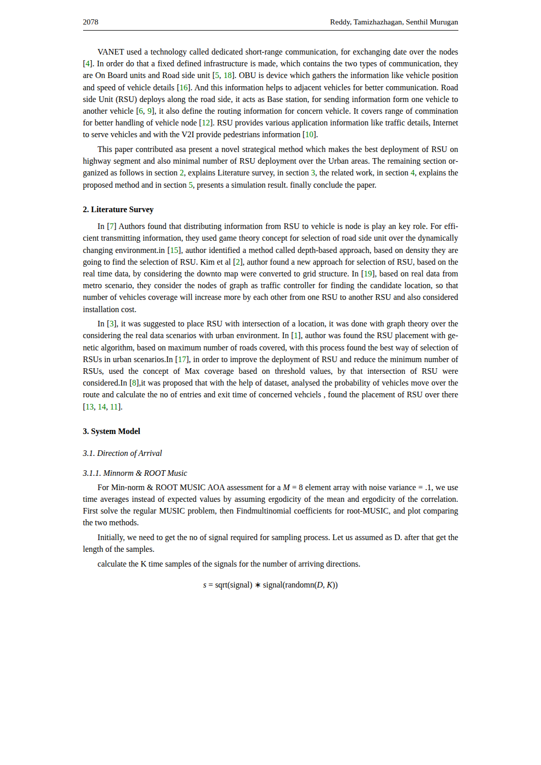2078 Reddy, Tamizhazhagan, Senthil Murugan
VANET used a technology called dedicated short-range communication, for exchanging date over the nodes [4]. In order do that a fixed defined infrastructure is made, which contains the two types of communication, they are On Board units and Road side unit [5, 18]. OBU is device which gathers the information like vehicle position and speed of vehicle details [16]. And this information helps to adjacent vehicles for better communication. Road side Unit (RSU) deploys along the road side, it acts as Base station, for sending information form one vehicle to another vehicle [6, 9], it also define the routing information for concern vehicle. It covers range of commination for better handling of vehicle node [12]. RSU provides various application information like traffic details, Internet to serve vehicles and with the V2I provide pedestrians information [10].
This paper contributed asa present a novel strategical method which makes the best deployment of RSU on highway segment and also minimal number of RSU deployment over the Urban areas. The remaining section organized as follows in section 2, explains Literature survey, in section 3, the related work, in section 4, explains the proposed method and in section 5, presents a simulation result. finally conclude the paper.
2. Literature Survey
In [7] Authors found that distributing information from RSU to vehicle is node is play an key role. For efficient transmitting information, they used game theory concept for selection of road side unit over the dynamically changing environment.in [15], author identified a method called depth-based approach, based on density they are going to find the selection of RSU. Kim et al [2], author found a new approach for selection of RSU, based on the real time data, by considering the downto map were converted to grid structure. In [19], based on real data from metro scenario, they consider the nodes of graph as traffic controller for finding the candidate location, so that number of vehicles coverage will increase more by each other from one RSU to another RSU and also considered installation cost.
In [3], it was suggested to place RSU with intersection of a location, it was done with graph theory over the considering the real data scenarios with urban environment. In [1], author was found the RSU placement with genetic algorithm, based on maximum number of roads covered, with this process found the best way of selection of RSUs in urban scenarios.In [17], in order to improve the deployment of RSU and reduce the minimum number of RSUs, used the concept of Max coverage based on threshold values, by that intersection of RSU were considered.In [8],it was proposed that with the help of dataset, analysed the probability of vehicles move over the route and calculate the no of entries and exit time of concerned vehciels , found the placement of RSU over there [13, 14, 11].
3. System Model
3.1. Direction of Arrival
3.1.1. Minnorm & ROOT Music
For Min-norm & ROOT MUSIC AOA assessment for a M = 8 element array with noise variance = .1, we use time averages instead of expected values by assuming ergodicity of the mean and ergodicity of the correlation. First solve the regular MUSIC problem, then Findmultinomial coefficients for root-MUSIC, and plot comparing the two methods.
Initially, we need to get the no of signal required for sampling process. Let us assumed as D. after that get the length of the samples.
calculate the K time samples of the signals for the number of arriving directions.
s = sqrt(signal) ∗ signal(randomn(D, K))